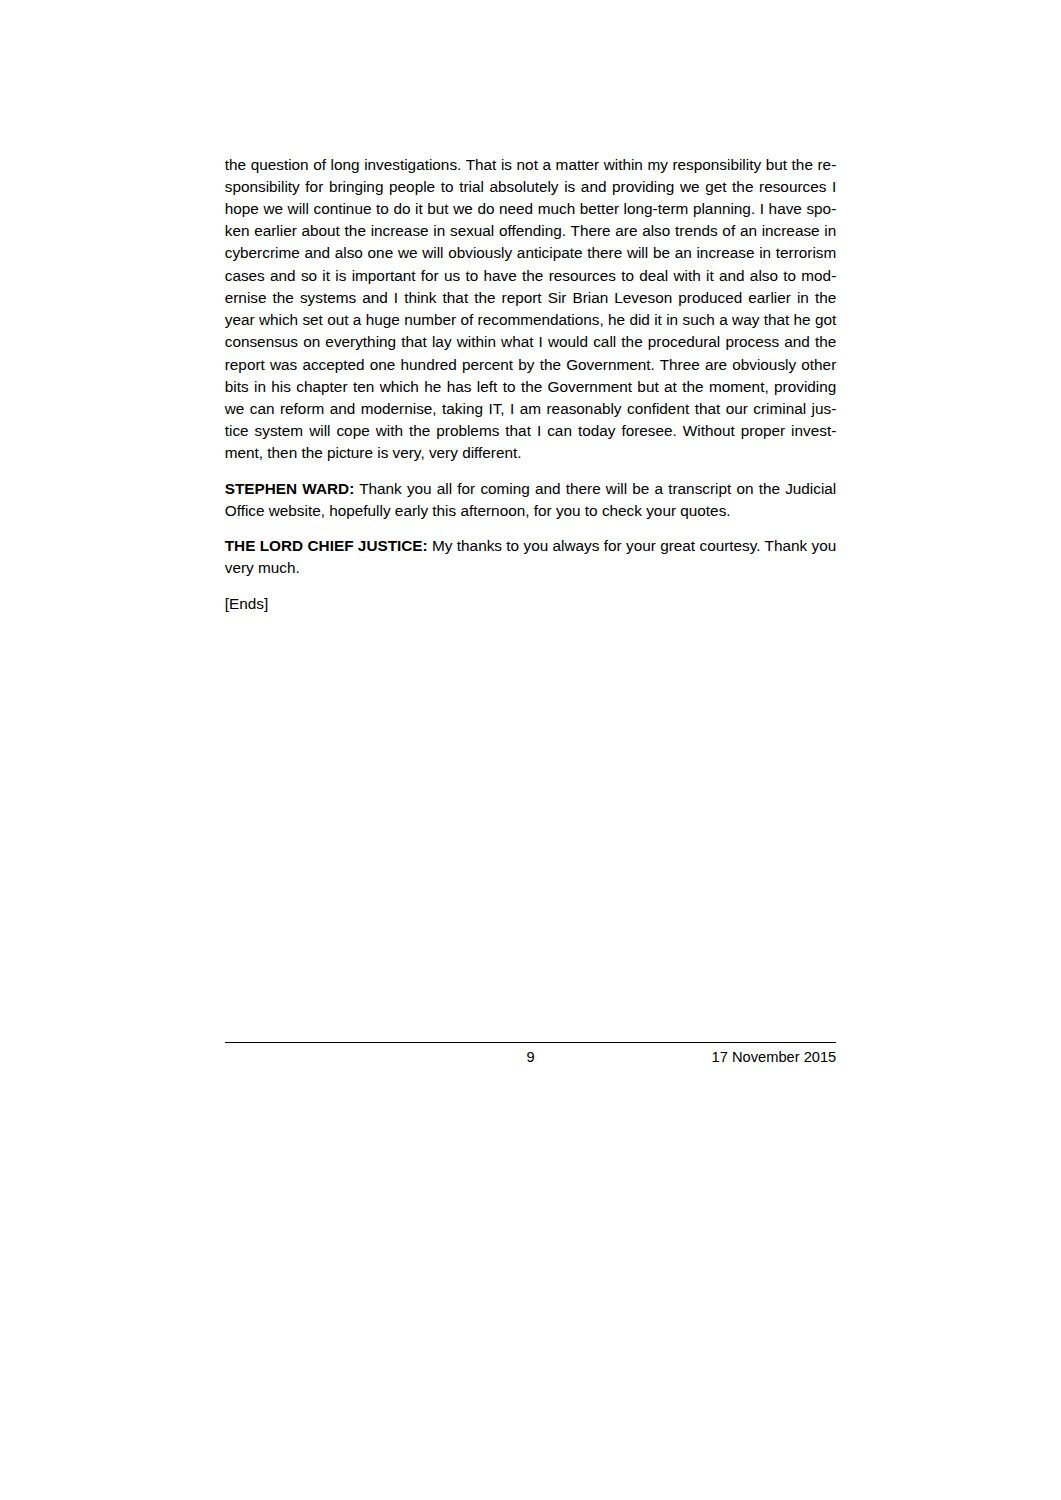the question of long investigations. That is not a matter within my responsibility but the responsibility for bringing people to trial absolutely is and providing we get the resources I hope we will continue to do it but we do need much better long-term planning. I have spoken earlier about the increase in sexual offending. There are also trends of an increase in cybercrime and also one we will obviously anticipate there will be an increase in terrorism cases and so it is important for us to have the resources to deal with it and also to modernise the systems and I think that the report Sir Brian Leveson produced earlier in the year which set out a huge number of recommendations, he did it in such a way that he got consensus on everything that lay within what I would call the procedural process and the report was accepted one hundred percent by the Government. Three are obviously other bits in his chapter ten which he has left to the Government but at the moment, providing we can reform and modernise, taking IT, I am reasonably confident that our criminal justice system will cope with the problems that I can today foresee. Without proper investment, then the picture is very, very different.
STEPHEN WARD: Thank you all for coming and there will be a transcript on the Judicial Office website, hopefully early this afternoon, for you to check your quotes.
THE LORD CHIEF JUSTICE: My thanks to you always for your great courtesy. Thank you very much.
[Ends]
17 November 2015
9